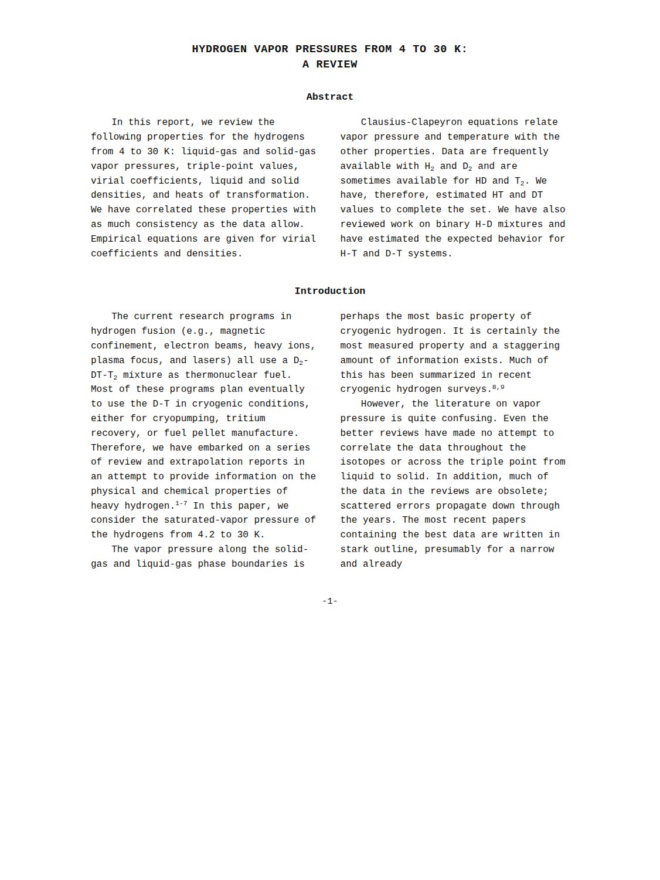HYDROGEN VAPOR PRESSURES FROM 4 TO 30 K:
A REVIEW
Abstract
In this report, we review the following properties for the hydrogens from 4 to 30 K: liquid-gas and solid-gas vapor pressures, triple-point values, virial coefficients, liquid and solid densities, and heats of transformation. We have correlated these properties with as much consistency as the data allow. Empirical equations are given for virial coefficients and densities.
Clausius-Clapeyron equations relate vapor pressure and temperature with the other properties. Data are frequently available with H2 and D2 and are sometimes available for HD and T2. We have, therefore, estimated HT and DT values to complete the set. We have also reviewed work on binary H-D mixtures and have estimated the expected behavior for H-T and D-T systems.
Introduction
The current research programs in hydrogen fusion (e.g., magnetic confinement, electron beams, heavy ions, plasma focus, and lasers) all use a D2-DT-T2 mixture as thermonuclear fuel. Most of these programs plan eventually to use the D-T in cryogenic conditions, either for cryopumping, tritium recovery, or fuel pellet manufacture. Therefore, we have embarked on a series of review and extrapolation reports in an attempt to provide information on the physical and chemical properties of heavy hydrogen.1-7 In this paper, we consider the saturated-vapor pressure of the hydrogens from 4.2 to 30 K.
The vapor pressure along the solid-gas and liquid-gas phase boundaries is perhaps the most basic property of cryogenic hydrogen. It is certainly the most measured property and a staggering amount of information exists. Much of this has been summarized in recent cryogenic hydrogen surveys.8,9
However, the literature on vapor pressure is quite confusing. Even the better reviews have made no attempt to correlate the data throughout the isotopes or across the triple point from liquid to solid. In addition, much of the data in the reviews are obsolete; scattered errors propagate down through the years. The most recent papers containing the best data are written in stark outline, presumably for a narrow and already
-1-